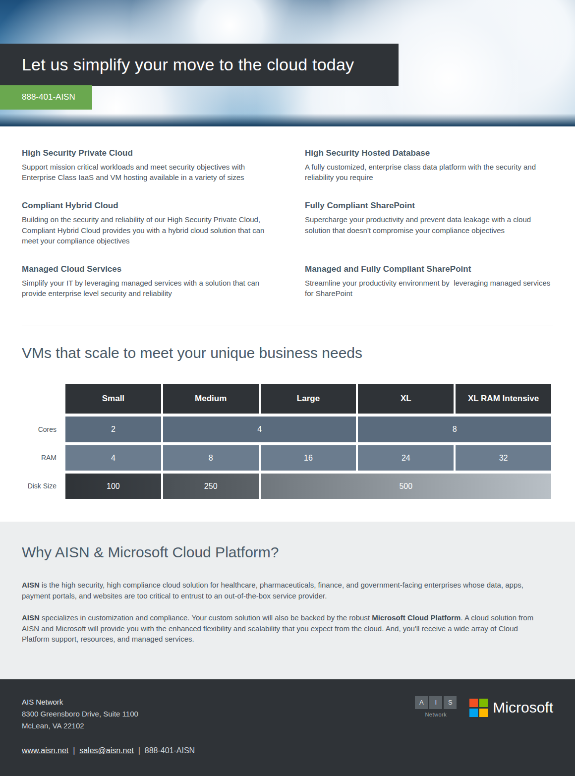Let us simplify your move to the cloud today
888-401-AISN
High Security Private Cloud
Support mission critical workloads and meet security objectives with Enterprise Class IaaS and VM hosting available in a variety of sizes
High Security Hosted Database
A fully customized, enterprise class data platform with the security and reliability you require
Compliant Hybrid Cloud
Building on the security and reliability of our High Security Private Cloud, Compliant Hybrid Cloud provides you with a hybrid cloud solution that can meet your compliance objectives
Fully Compliant SharePoint
Supercharge your productivity and prevent data leakage with a cloud solution that doesn't compromise your compliance objectives
Managed Cloud Services
Simplify your IT by leveraging managed services with a solution that can provide enterprise level security and reliability
Managed and Fully Compliant SharePoint
Streamline your productivity environment by leveraging managed services for SharePoint
VMs that scale to meet your unique business needs
| | Small | Medium | Large | XL | XL RAM Intensive |
| --- | --- | --- | --- | --- | --- |
| Cores | 2 | 4 | 8 |
| RAM | 4 | 8 | 16 | 24 | 32 |
| Disk Size | 100 | 250 | 500 |
Why AISN & Microsoft Cloud Platform?
AISN is the high security, high compliance cloud solution for healthcare, pharmaceuticals, finance, and government-facing enterprises whose data, apps, payment portals, and websites are too critical to entrust to an out-of-the-box service provider.
AISN specializes in customization and compliance. Your custom solution will also be backed by the robust Microsoft Cloud Platform. A cloud solution from AISN and Microsoft will provide you with the enhanced flexibility and scalability that you expect from the cloud. And, you'll receive a wide array of Cloud Platform support, resources, and managed services.
AIS Network
8300 Greensboro Drive, Suite 1100
McLean, VA 22102
www.aisn.net | sales@aisn.net | 888-401-AISN
AIS
Network
Microsoft